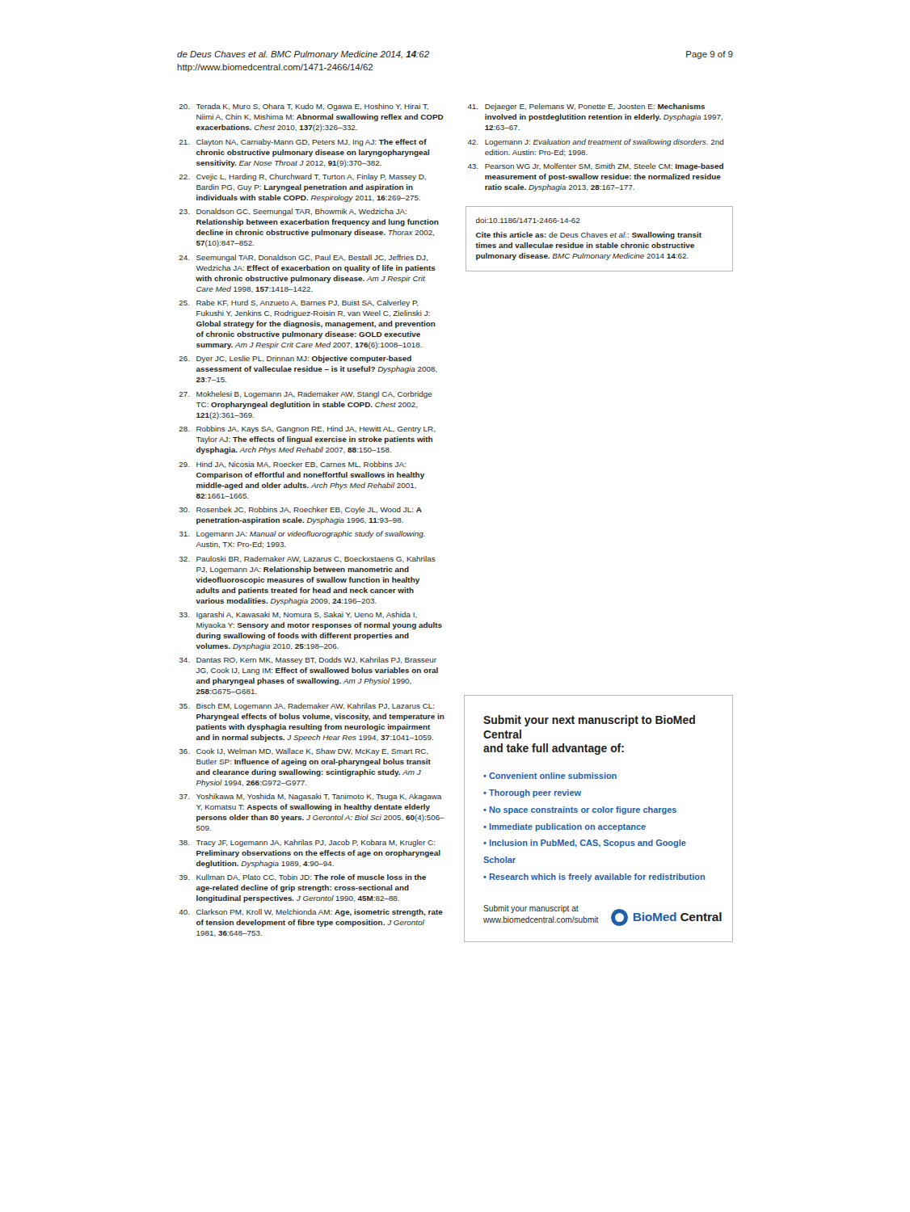de Deus Chaves et al. BMC Pulmonary Medicine 2014, 14:62
http://www.biomedcentral.com/1471-2466/14/62
Page 9 of 9
20. Terada K, Muro S, Ohara T, Kudo M, Ogawa E, Hoshino Y, Hirai T, Niimi A, Chin K, Mishima M: Abnormal swallowing reflex and COPD exacerbations. Chest 2010, 137(2):326–332.
21. Clayton NA, Carnaby-Mann GD, Peters MJ, Ing AJ: The effect of chronic obstructive pulmonary disease on laryngopharyngeal sensitivity. Ear Nose Throat J 2012, 91(9):370–382.
22. Cvejic L, Harding R, Churchward T, Turton A, Finlay P, Massey D, Bardin PG, Guy P: Laryngeal penetration and aspiration in individuals with stable COPD. Respirology 2011, 16:269–275.
23. Donaldson GC, Seemungal TAR, Bhowmik A, Wedzicha JA: Relationship between exacerbation frequency and lung function decline in chronic obstructive pulmonary disease. Thorax 2002, 57(10):847–852.
24. Seemungal TAR, Donaldson GC, Paul EA, Bestall JC, Jeffries DJ, Wedzicha JA: Effect of exacerbation on quality of life in patients with chronic obstructive pulmonary disease. Am J Respir Crit Care Med 1998, 157:1418–1422.
25. Rabe KF, Hurd S, Anzueto A, Barnes PJ, Buist SA, Calverley P, Fukushi Y, Jenkins C, Rodriguez-Roisin R, van Weel C, Zielinski J: Global strategy for the diagnosis, management, and prevention of chronic obstructive pulmonary disease: GOLD executive summary. Am J Respir Crit Care Med 2007, 176(6):1008–1018.
26. Dyer JC, Leslie PL, Drinnan MJ: Objective computer-based assessment of valleculae residue – is it useful? Dysphagia 2008, 23:7–15.
27. Mokhelesi B, Logemann JA, Rademaker AW, Stangl CA, Corbridge TC: Oropharyngeal deglutition in stable COPD. Chest 2002, 121(2):361–369.
28. Robbins JA, Kays SA, Gangnon RE, Hind JA, Hewitt AL, Gentry LR, Taylor AJ: The effects of lingual exercise in stroke patients with dysphagia. Arch Phys Med Rehabil 2007, 88:150–158.
29. Hind JA, Nicosia MA, Roecker EB, Carnes ML, Robbins JA: Comparison of effortful and noneffortful swallows in healthy middle-aged and older adults. Arch Phys Med Rehabil 2001, 82:1661–1665.
30. Rosenbek JC, Robbins JA, Roechker EB, Coyle JL, Wood JL: A penetration-aspiration scale. Dysphagia 1996, 11:93–98.
31. Logemann JA: Manual or videofluorographic study of swallowing. Austin, TX: Pro-Ed; 1993.
32. Pauloski BR, Rademaker AW, Lazarus C, Boeckxstaens G, Kahrilas PJ, Logemann JA: Relationship between manometric and videofluoroscopic measures of swallow function in healthy adults and patients treated for head and neck cancer with various modalities. Dysphagia 2009, 24:196–203.
33. Igarashi A, Kawasaki M, Nomura S, Sakai Y, Ueno M, Ashida I, Miyaoka Y: Sensory and motor responses of normal young adults during swallowing of foods with different properties and volumes. Dysphagia 2010, 25:198–206.
34. Dantas RO, Kern MK, Massey BT, Dodds WJ, Kahrilas PJ, Brasseur JG, Cook IJ, Lang IM: Effect of swallowed bolus variables on oral and pharyngeal phases of swallowing. Am J Physiol 1990, 258:G675–G681.
35. Bisch EM, Logemann JA, Rademaker AW, Kahrilas PJ, Lazarus CL: Pharyngeal effects of bolus volume, viscosity, and temperature in patients with dysphagia resulting from neurologic impairment and in normal subjects. J Speech Hear Res 1994, 37:1041–1059.
36. Cook IJ, Welman MD, Wallace K, Shaw DW, McKay E, Smart RC, Butler SP: Influence of ageing on oral-pharyngeal bolus transit and clearance during swallowing: scintigraphic study. Am J Physiol 1994, 266:G972–G977.
37. Yoshikawa M, Yoshida M, Nagasaki T, Tanimoto K, Tsuga K, Akagawa Y, Komatsu T: Aspects of swallowing in healthy dentate elderly persons older than 80 years. J Gerontol A: Biol Sci 2005, 60(4):506–509.
38. Tracy JF, Logemann JA, Kahrilas PJ, Jacob P, Kobara M, Krugler C: Preliminary observations on the effects of age on oropharyngeal deglutition. Dysphagia 1989, 4:90–94.
39. Kullman DA, Plato CC, Tobin JD: The role of muscle loss in the age-related decline of grip strength: cross-sectional and longitudinal perspectives. J Gerontol 1990, 45M:82–88.
40. Clarkson PM, Kroll W, Melchionda AM: Age, isometric strength, rate of tension development of fibre type composition. J Gerontol 1981, 36:648–753.
41. Dejaeger E, Pelemans W, Ponette E, Joosten E: Mechanisms involved in postdeglutition retention in elderly. Dysphagia 1997, 12:63–67.
42. Logemann J: Evaluation and treatment of swallowing disorders. 2nd edition. Austin: Pro-Ed; 1998.
43. Pearson WG Jr, Molfenter SM, Smith ZM, Steele CM: Image-based measurement of post-swallow residue: the normalized residue ratio scale. Dysphagia 2013, 28:167–177.
doi:10.1186/1471-2466-14-62
Cite this article as: de Deus Chaves et al.: Swallowing transit times and valleculae residue in stable chronic obstructive pulmonary disease. BMC Pulmonary Medicine 2014 14:62.
Submit your next manuscript to BioMed Central
and take full advantage of:
Convenient online submission
Thorough peer review
No space constraints or color figure charges
Immediate publication on acceptance
Inclusion in PubMed, CAS, Scopus and Google Scholar
Research which is freely available for redistribution
Submit your manuscript at
www.biomedcentral.com/submit
Bio Med Central